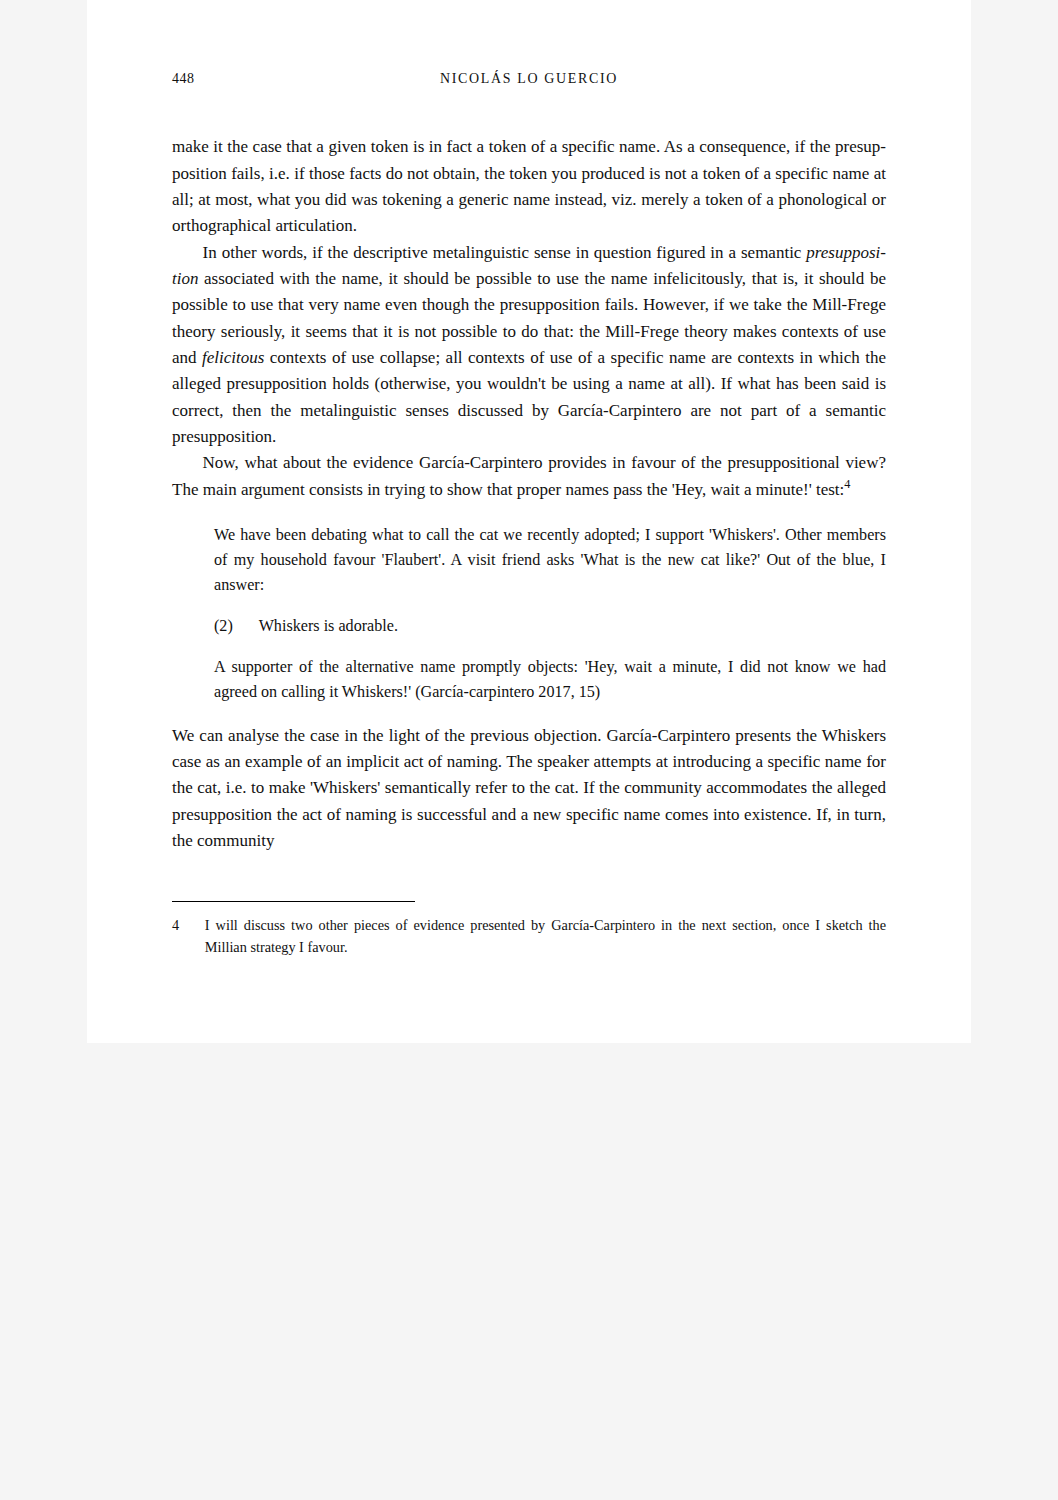448 Nicolás Lo Guercio 448
make it the case that a given token is in fact a token of a specific name. As a consequence, if the presupposition fails, i.e. if those facts do not obtain, the token you produced is not a token of a specific name at all; at most, what you did was tokening a generic name instead, viz. merely a token of a phonological or orthographical articulation.
In other words, if the descriptive metalinguistic sense in question figured in a semantic presupposition associated with the name, it should be possible to use the name infelicitously, that is, it should be possible to use that very name even though the presupposition fails. However, if we take the Mill-Frege theory seriously, it seems that it is not possible to do that: the Mill-Frege theory makes contexts of use and felicitous contexts of use collapse; all contexts of use of a specific name are contexts in which the alleged presupposition holds (otherwise, you wouldn't be using a name at all). If what has been said is correct, then the metalinguistic senses discussed by García-Carpintero are not part of a semantic presupposition.
Now, what about the evidence García-Carpintero provides in favour of the presuppositional view? The main argument consists in trying to show that proper names pass the 'Hey, wait a minute!' test:4
We have been debating what to call the cat we recently adopted; I support 'Whiskers'. Other members of my household favour 'Flaubert'. A visit friend asks 'What is the new cat like?' Out of the blue, I answer:
(2) Whiskers is adorable.
A supporter of the alternative name promptly objects: 'Hey, wait a minute, I did not know we had agreed on calling it Whiskers!' (García-carpintero 2017, 15)
We can analyse the case in the light of the previous objection. García-Carpintero presents the Whiskers case as an example of an implicit act of naming. The speaker attempts at introducing a specific name for the cat, i.e. to make 'Whiskers' semantically refer to the cat. If the community accommodates the alleged presupposition the act of naming is successful and a new specific name comes into existence. If, in turn, the community
4
I will discuss two other pieces of evidence presented by García-Carpintero in the next section, once I sketch the Millian strategy I favour.